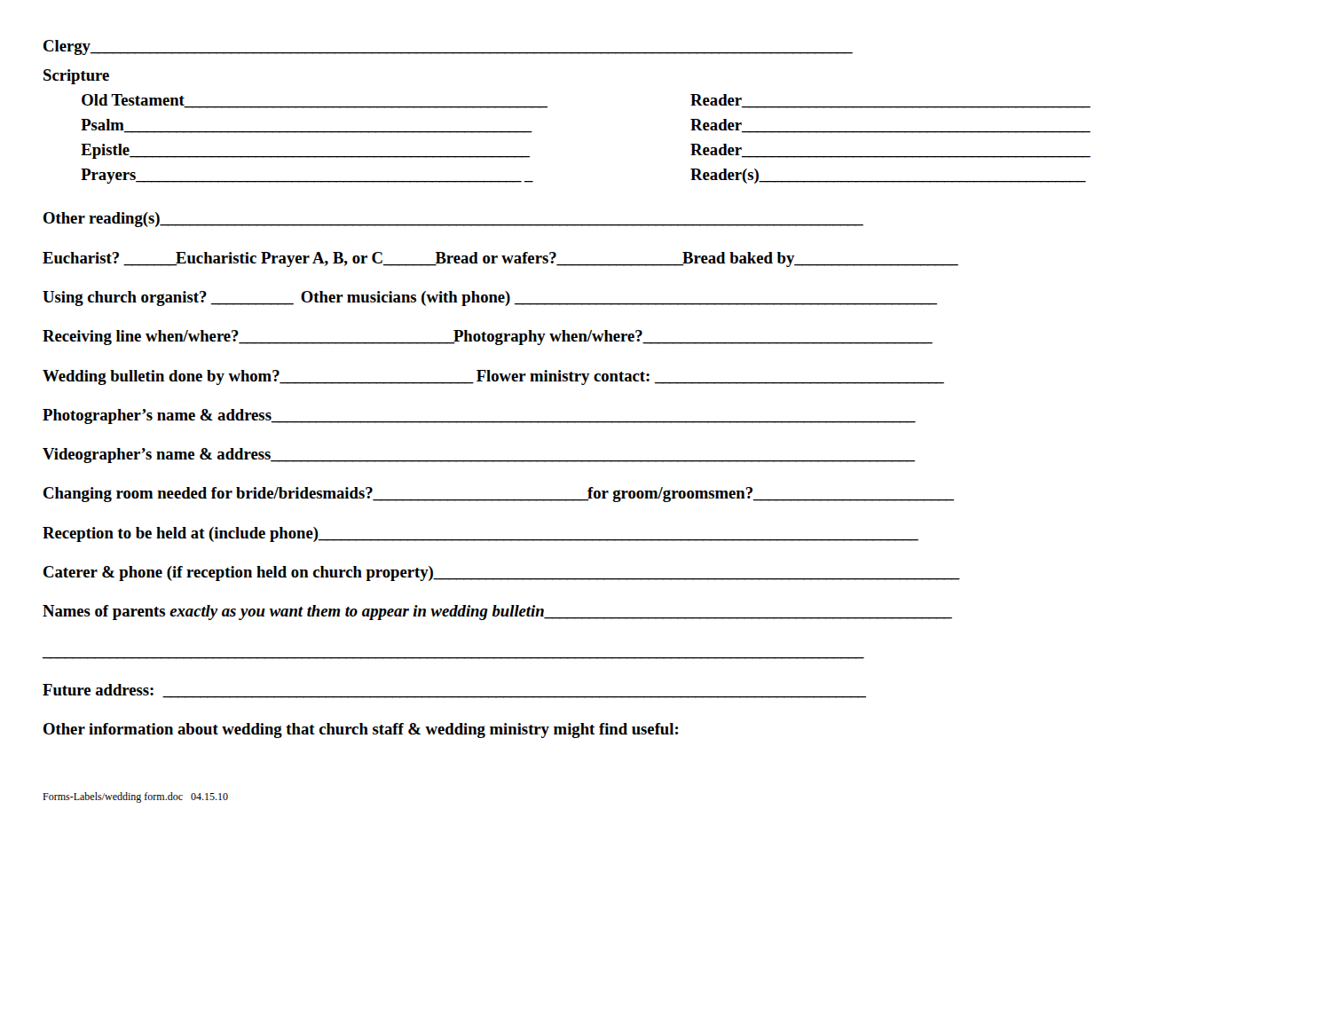Clergy_______________________________________________________________________________________________________
Scripture
Old Testament_________________________________________________
Reader_______________________________________________
Psalm_______________________________________________________
Reader_______________________________________________
Epistle______________________________________________________
Reader_______________________________________________
Prayers____________________________________________________ _
Reader(s)____________________________________________
Other reading(s)_______________________________________________________________________________________________
Eucharist? _______Eucharistic Prayer A, B, or C_______Bread or wafers?_________________Bread baked by______________________
Using church organist? ___________ Other musicians (with phone) _________________________________________________________
Receiving line when/where?_____________________________Photography when/where?_______________________________________
Wedding bulletin done by whom?__________________________ Flower ministry contact: _______________________________________
Photographer’s name & address_______________________________________________________________________________________
Videographer’s name & address_______________________________________________________________________________________
Changing room needed for bride/bridesmaids?_____________________________for groom/groomsmen?___________________________
Reception to be held at (include phone)_________________________________________________________________________________
Caterer & phone (if reception held on church property)_______________________________________________________________________
Names of parents exactly as you want them to appear in wedding bulletin_______________________________________________________
_______________________________________________________________________________________________________________
Future address: _______________________________________________________________________________________________
Other information about wedding that church staff & wedding ministry might find useful:
Forms-Labels/wedding form.doc 04.15.10